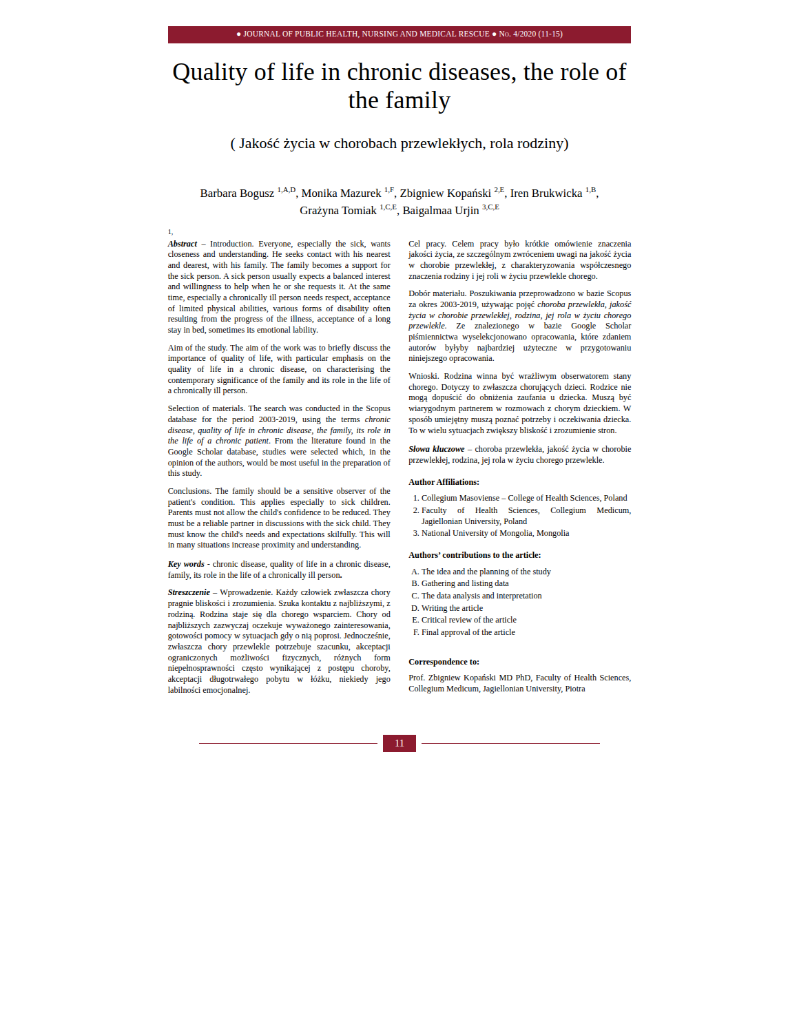● JOURNAL OF PUBLIC HEALTH, NURSING AND MEDICAL RESCUE ● No. 4/2020 (11-15)
Quality of life in chronic diseases, the role of
the family
( Jakość życia w chorobach przewlekłych, rola rodziny)
Barbara Bogusz 1,A,D, Monika Mazurek 1,F, Zbigniew Kopański 2,E, Iren Brukwicka 1,B,
Grażyna Tomiak 1,C,E, Baigalmaa Urjin 3,C,E
1,
Abstract – Introduction. Everyone, especially the sick, wants closeness and understanding. He seeks contact with his nearest and dearest, with his family. The family becomes a support for the sick person. A sick person usually expects a balanced interest and willingness to help when he or she requests it. At the same time, especially a chronically ill person needs respect, acceptance of limited physical abilities, various forms of disability often resulting from the progress of the illness, acceptance of a long stay in bed, sometimes its emotional lability.
Aim of the study. The aim of the work was to briefly discuss the importance of quality of life, with particular emphasis on the quality of life in a chronic disease, on characterising the contemporary significance of the family and its role in the life of a chronically ill person.
Selection of materials. The search was conducted in the Scopus database for the period 2003-2019, using the terms chronic disease, quality of life in chronic disease, the family, its role in the life of a chronic patient. From the literature found in the Google Scholar database, studies were selected which, in the opinion of the authors, would be most useful in the preparation of this study.
Conclusions. The family should be a sensitive observer of the patient's condition. This applies especially to sick children. Parents must not allow the child's confidence to be reduced. They must be a reliable partner in discussions with the sick child. They must know the child's needs and expectations skilfully. This will in many situations increase proximity and understanding.
Key words - chronic disease, quality of life in a chronic disease, family, its role in the life of a chronically ill person.
Streszczenie – Wprowadzenie. Każdy człowiek zwłaszcza chory pragnie bliskości i zrozumienia. Szuka kontaktu z najbliższymi, z rodziną. Rodzina staje się dla chorego wsparciem. Chory od najbliższych zazwyczaj oczekuje wyważonego zainteresowania, gotowości pomocy w sytuacjach gdy o nią poprosi. Jednocześnie, zwłaszcza chory przewlekle potrzebuje szacunku, akceptacji ograniczonych możliwości fizycznych, różnych form niepełnosprawności często wynikającej z postępu choroby, akceptacji długotrwałego pobytu w łóżku, niekiedy jego labilności emocjonalnej.
Cel pracy. Celem pracy było krótkie omówienie znaczenia jakości życia, ze szczególnym zwróceniem uwagi na jakość życia w chorobie przewlekłej, z charakteryzowania współczesnego znaczenia rodziny i jej roli w życiu przewlekle chorego.
Dobór materiału. Poszukiwania przeprowadzono w bazie Scopus za okres 2003-2019, używając pojęć choroba przewlekła, jakość życia w chorobie przewlekłej, rodzina, jej rola w życiu chorego przewlekle. Ze znalezionego w bazie Google Scholar piśmiennictwa wyselekcjonowano opracowania, które zdaniem autorów byłyby najbardziej użyteczne w przygotowaniu niniejszego opracowania.
Wnioski. Rodzina winna być wrażliwym obserwatorem stany chorego. Dotyczy to zwłaszcza chorujących dzieci. Rodzice nie mogą dopuścić do obniżenia zaufania u dziecka. Muszą być wiarygodnym partnerem w rozmowach z chorym dzieckiem. W sposób umiejętny muszą poznać potrzeby i oczekiwania dziecka. To w wielu sytuacjach zwiększy bliskość i zrozumienie stron.
Słowa kluczowe – choroba przewlekła, jakość życia w chorobie przewlekłej, rodzina, jej rola w życiu chorego przewlekle.
Author Affiliations:
Collegium Masoviense – College of Health Sciences, Poland
Faculty of Health Sciences, Collegium Medicum, Jagiellonian University, Poland
National University of Mongolia, Mongolia
Authors’ contributions to the article:
The idea and the planning of the study
Gathering and listing data
The data analysis and interpretation
Writing the article
Critical review of the article
Final approval of the article
Correspondence to:
Prof. Zbigniew Kopański MD PhD, Faculty of Health Sciences, Collegium Medicum, Jagiellonian University, Piotra
11